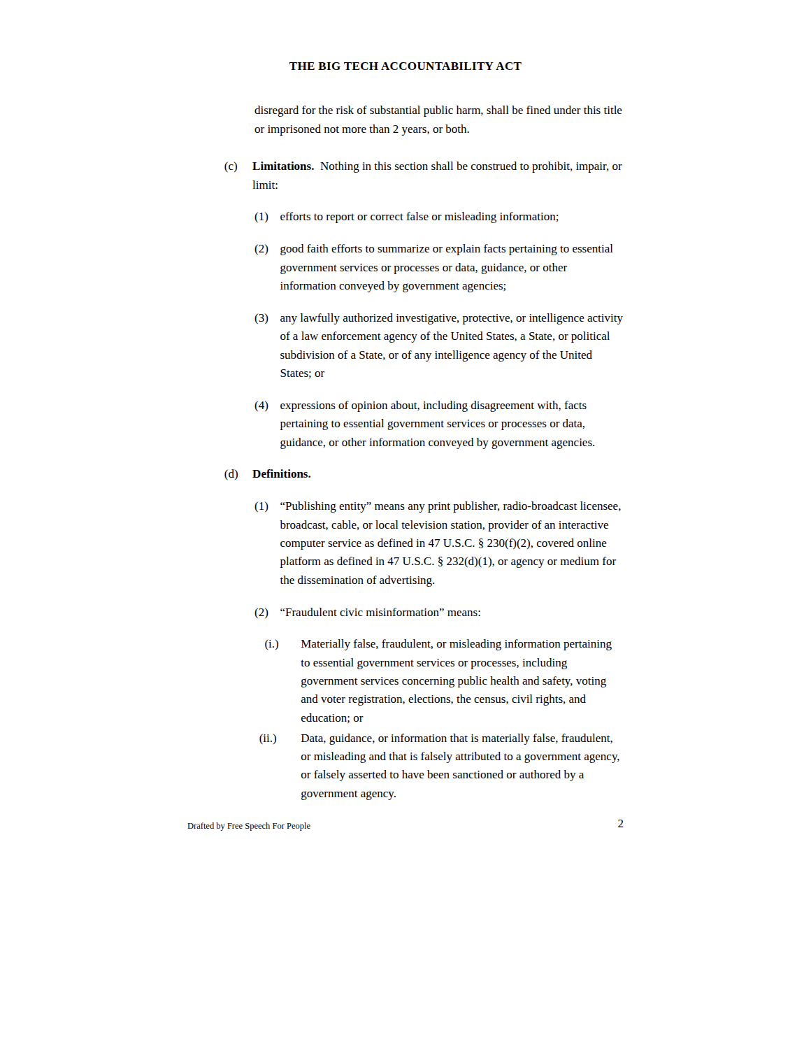THE BIG TECH ACCOUNTABILITY ACT
disregard for the risk of substantial public harm, shall be fined under this title or imprisoned not more than 2 years, or both.
(c)
Limitations. Nothing in this section shall be construed to prohibit, impair, or limit:
(1)
efforts to report or correct false or misleading information;
(2)
good faith efforts to summarize or explain facts pertaining to essential government services or processes or data, guidance, or other information conveyed by government agencies;
(3)
any lawfully authorized investigative, protective, or intelligence activity of a law enforcement agency of the United States, a State, or political subdivision of a State, or of any intelligence agency of the United States; or
(4)
expressions of opinion about, including disagreement with, facts pertaining to essential government services or processes or data, guidance, or other information conveyed by government agencies.
(d)
Definitions.
(1)
“Publishing entity” means any print publisher, radio-broadcast licensee, broadcast, cable, or local television station, provider of an interactive computer service as defined in 47 U.S.C. § 230(f)(2), covered online platform as defined in 47 U.S.C. § 232(d)(1), or agency or medium for the dissemination of advertising.
(2)
“Fraudulent civic misinformation” means:
(i.)
Materially false, fraudulent, or misleading information pertaining to essential government services or processes, including government services concerning public health and safety, voting and voter registration, elections, the census, civil rights, and education; or
(ii.)
Data, guidance, or information that is materially false, fraudulent, or misleading and that is falsely attributed to a government agency, or falsely asserted to have been sanctioned or authored by a government agency.
Drafted by Free Speech For People
2